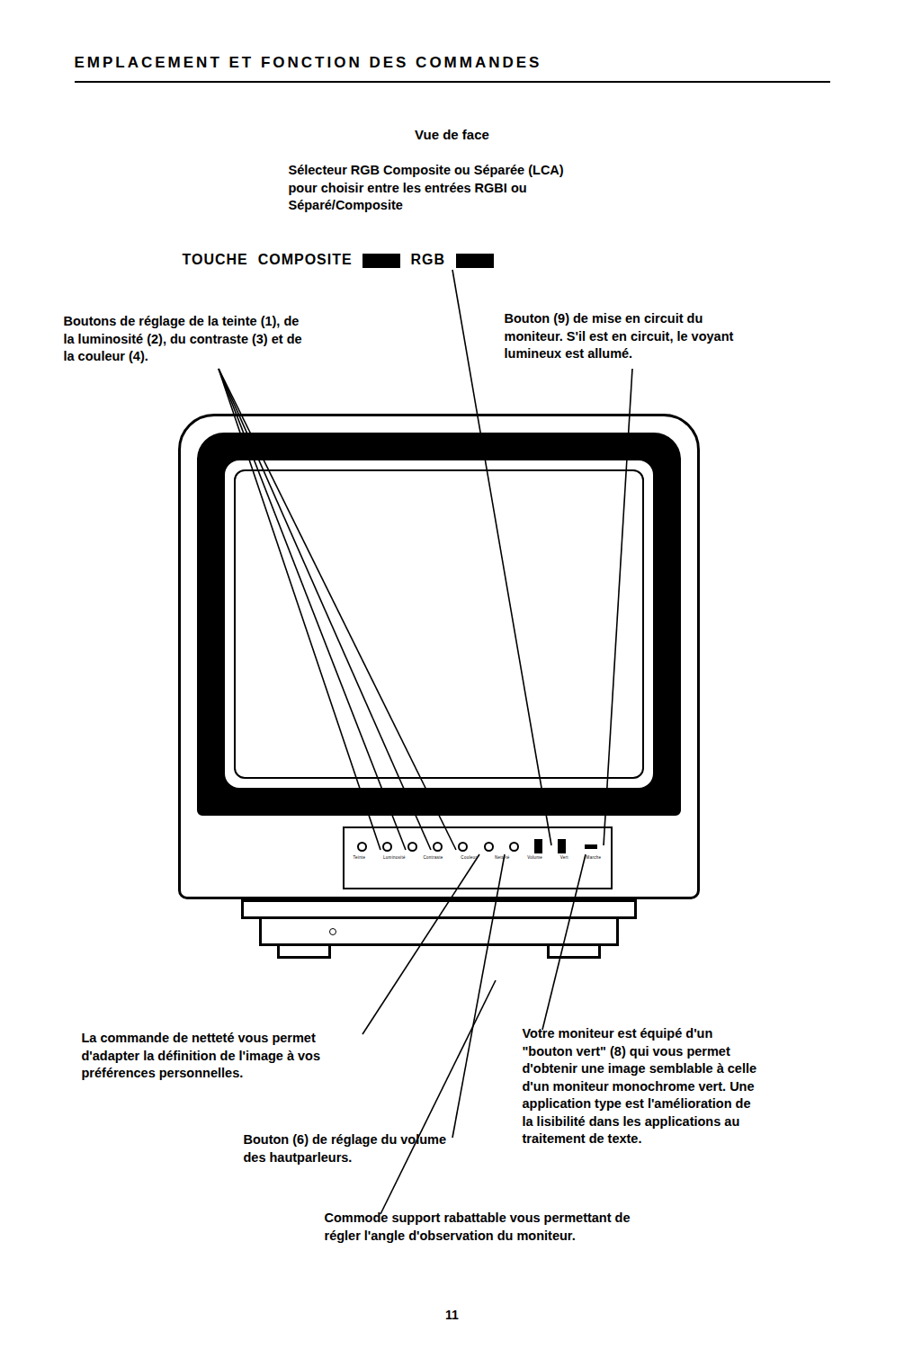Emplacement et fonction des commandes
Vue de face
Sélecteur RGB Composite ou Séparée (LCA)
pour choisir entre les entrées RGBI ou
Séparé/Composite
TOUCHE COMPOSITE RGB
Boutons de réglage de la teinte (1), de
la luminosité (2), du contraste (3) et de
la couleur (4).
Bouton (9) de mise en circuit du
moniteur. S'il est en circuit, le voyant
lumineux est allumé.
La commande de netteté vous permet
d'adapter la définition de l'image à vos
préférences personnelles.
Votre moniteur est équipé d'un
"bouton vert" (8) qui vous permet
d'obtenir une image semblable à celle
d'un moniteur monochrome vert. Une
application type est l'amélioration de
la lisibilité dans les applications au
traitement de texte.
Bouton (6) de réglage du volume
des hautparleurs.
Commode support rabattable vous permettant de
régler l'angle d'observation du moniteur.
Teinte Luminosité Contraste Couleur Netteté Volume Vert Marche
11